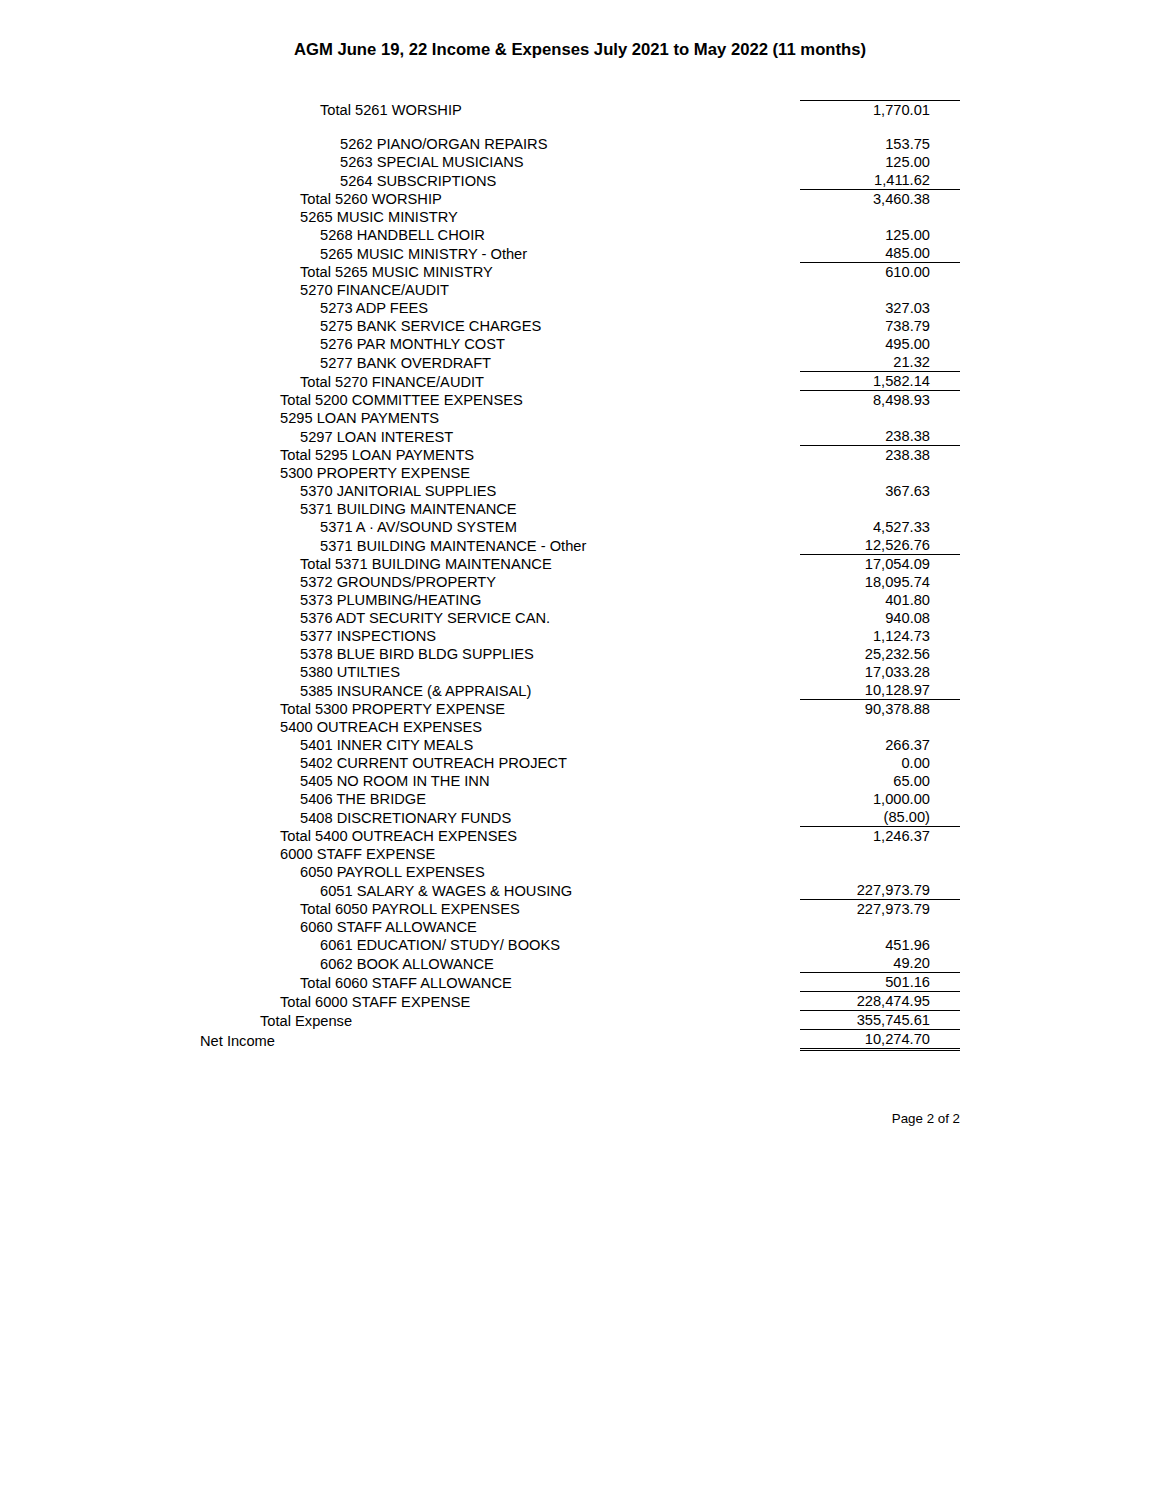AGM June 19, 22 Income & Expenses July 2021 to May 2022 (11 months)
| Total 5261 WORSHIP | 1,770.01 |
| 5262 PIANO/ORGAN REPAIRS | 153.75 |
| 5263 SPECIAL MUSICIANS | 125.00 |
| 5264 SUBSCRIPTIONS | 1,411.62 |
| Total 5260 WORSHIP | 3,460.38 |
| 5265 MUSIC MINISTRY | |
| 5268 HANDBELL CHOIR | 125.00 |
| 5265 MUSIC MINISTRY - Other | 485.00 |
| Total 5265 MUSIC MINISTRY | 610.00 |
| 5270 FINANCE/AUDIT | |
| 5273 ADP FEES | 327.03 |
| 5275 BANK SERVICE CHARGES | 738.79 |
| 5276 PAR MONTHLY COST | 495.00 |
| 5277 BANK OVERDRAFT | 21.32 |
| Total 5270 FINANCE/AUDIT | 1,582.14 |
| Total 5200 COMMITTEE EXPENSES | 8,498.93 |
| 5295 LOAN PAYMENTS | |
| 5297 LOAN INTEREST | 238.38 |
| Total 5295 LOAN PAYMENTS | 238.38 |
| 5300 PROPERTY EXPENSE | |
| 5370 JANITORIAL SUPPLIES | 367.63 |
| 5371 BUILDING MAINTENANCE | |
| 5371 A · AV/SOUND SYSTEM | 4,527.33 |
| 5371 BUILDING MAINTENANCE - Other | 12,526.76 |
| Total 5371 BUILDING MAINTENANCE | 17,054.09 |
| 5372 GROUNDS/PROPERTY | 18,095.74 |
| 5373 PLUMBING/HEATING | 401.80 |
| 5376 ADT SECURITY SERVICE CAN. | 940.08 |
| 5377 INSPECTIONS | 1,124.73 |
| 5378 BLUE BIRD BLDG SUPPLIES | 25,232.56 |
| 5380 UTILTIES | 17,033.28 |
| 5385 INSURANCE (& APPRAISAL) | 10,128.97 |
| Total 5300 PROPERTY EXPENSE | 90,378.88 |
| 5400 OUTREACH EXPENSES | |
| 5401 INNER CITY MEALS | 266.37 |
| 5402 CURRENT OUTREACH PROJECT | 0.00 |
| 5405 NO ROOM IN THE INN | 65.00 |
| 5406 THE BRIDGE | 1,000.00 |
| 5408 DISCRETIONARY FUNDS | (85.00) |
| Total 5400 OUTREACH EXPENSES | 1,246.37 |
| 6000 STAFF EXPENSE | |
| 6050 PAYROLL EXPENSES | |
| 6051 SALARY & WAGES & HOUSING | 227,973.79 |
| Total 6050 PAYROLL EXPENSES | 227,973.79 |
| 6060 STAFF ALLOWANCE | |
| 6061 EDUCATION/ STUDY/ BOOKS | 451.96 |
| 6062 BOOK ALLOWANCE | 49.20 |
| Total 6060 STAFF ALLOWANCE | 501.16 |
| Total 6000 STAFF EXPENSE | 228,474.95 |
| Total Expense | 355,745.61 |
| Net Income | 10,274.70 |
Page 2 of 2